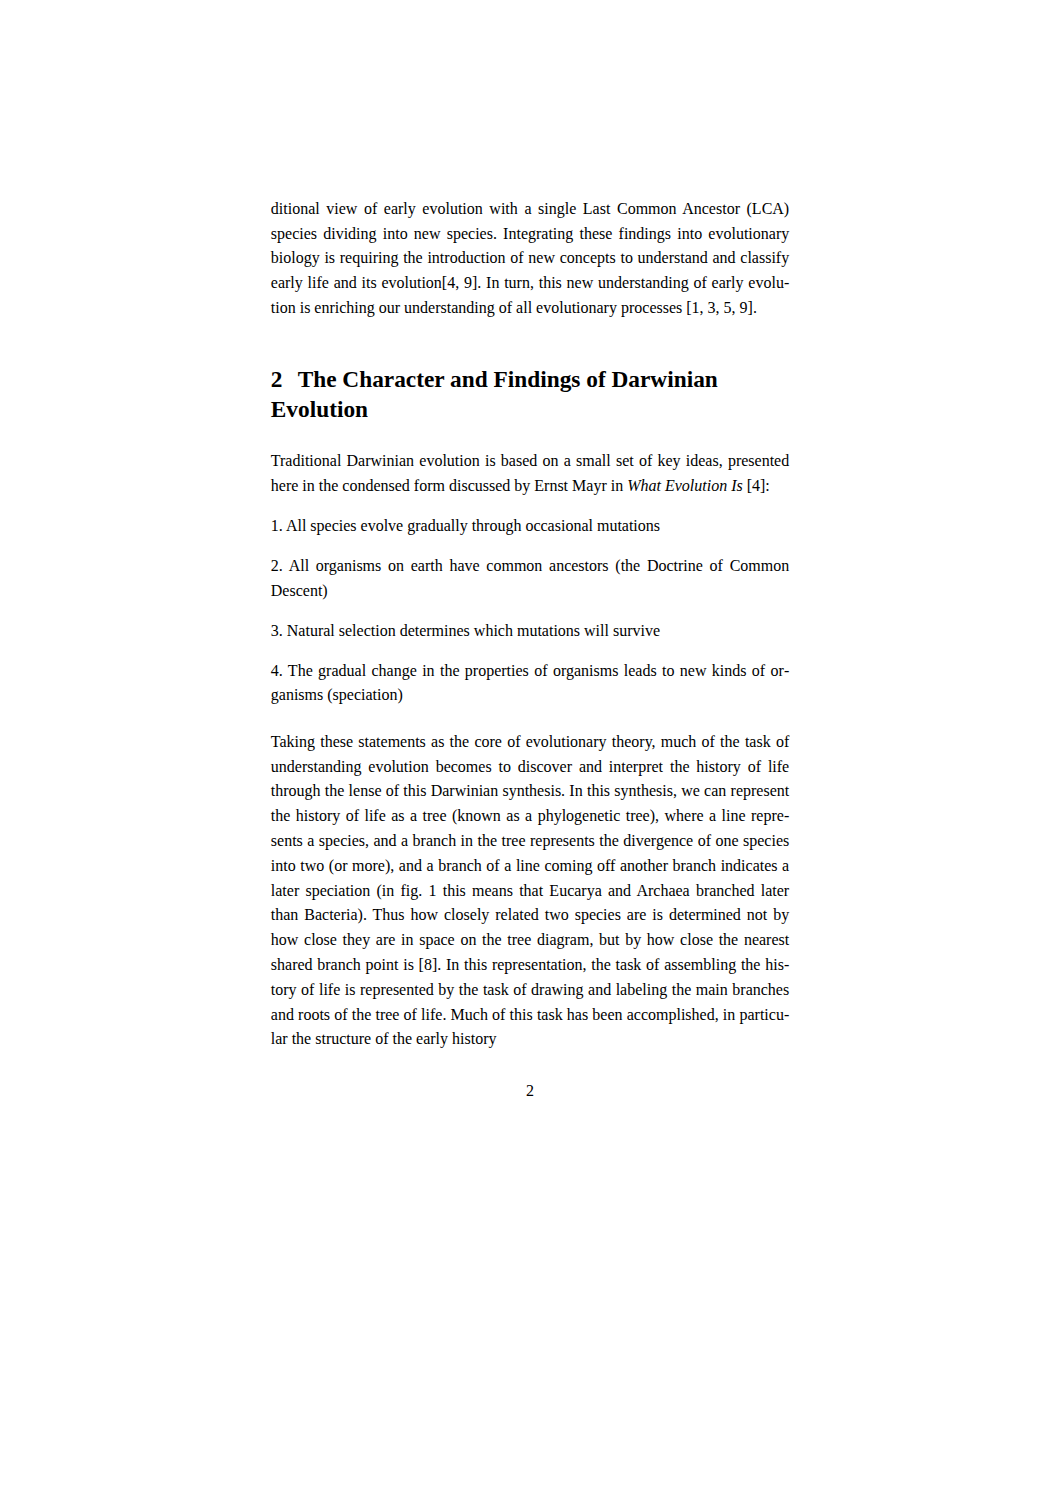ditional view of early evolution with a single Last Common Ancestor (LCA) species dividing into new species. Integrating these findings into evolutionary biology is requiring the introduction of new concepts to understand and classify early life and its evolution[4, 9]. In turn, this new understanding of early evolution is enriching our understanding of all evolutionary processes [1, 3, 5, 9].
2 The Character and Findings of Darwinian Evolution
Traditional Darwinian evolution is based on a small set of key ideas, presented here in the condensed form discussed by Ernst Mayr in What Evolution Is [4]:
1. All species evolve gradually through occasional mutations
2. All organisms on earth have common ancestors (the Doctrine of Common Descent)
3. Natural selection determines which mutations will survive
4. The gradual change in the properties of organisms leads to new kinds of organisms (speciation)
Taking these statements as the core of evolutionary theory, much of the task of understanding evolution becomes to discover and interpret the history of life through the lense of this Darwinian synthesis. In this synthesis, we can represent the history of life as a tree (known as a phylogenetic tree), where a line represents a species, and a branch in the tree represents the divergence of one species into two (or more), and a branch of a line coming off another branch indicates a later speciation (in fig. 1 this means that Eucarya and Archaea branched later than Bacteria). Thus how closely related two species are is determined not by how close they are in space on the tree diagram, but by how close the nearest shared branch point is [8]. In this representation, the task of assembling the history of life is represented by the task of drawing and labeling the main branches and roots of the tree of life. Much of this task has been accomplished, in particular the structure of the early history
2